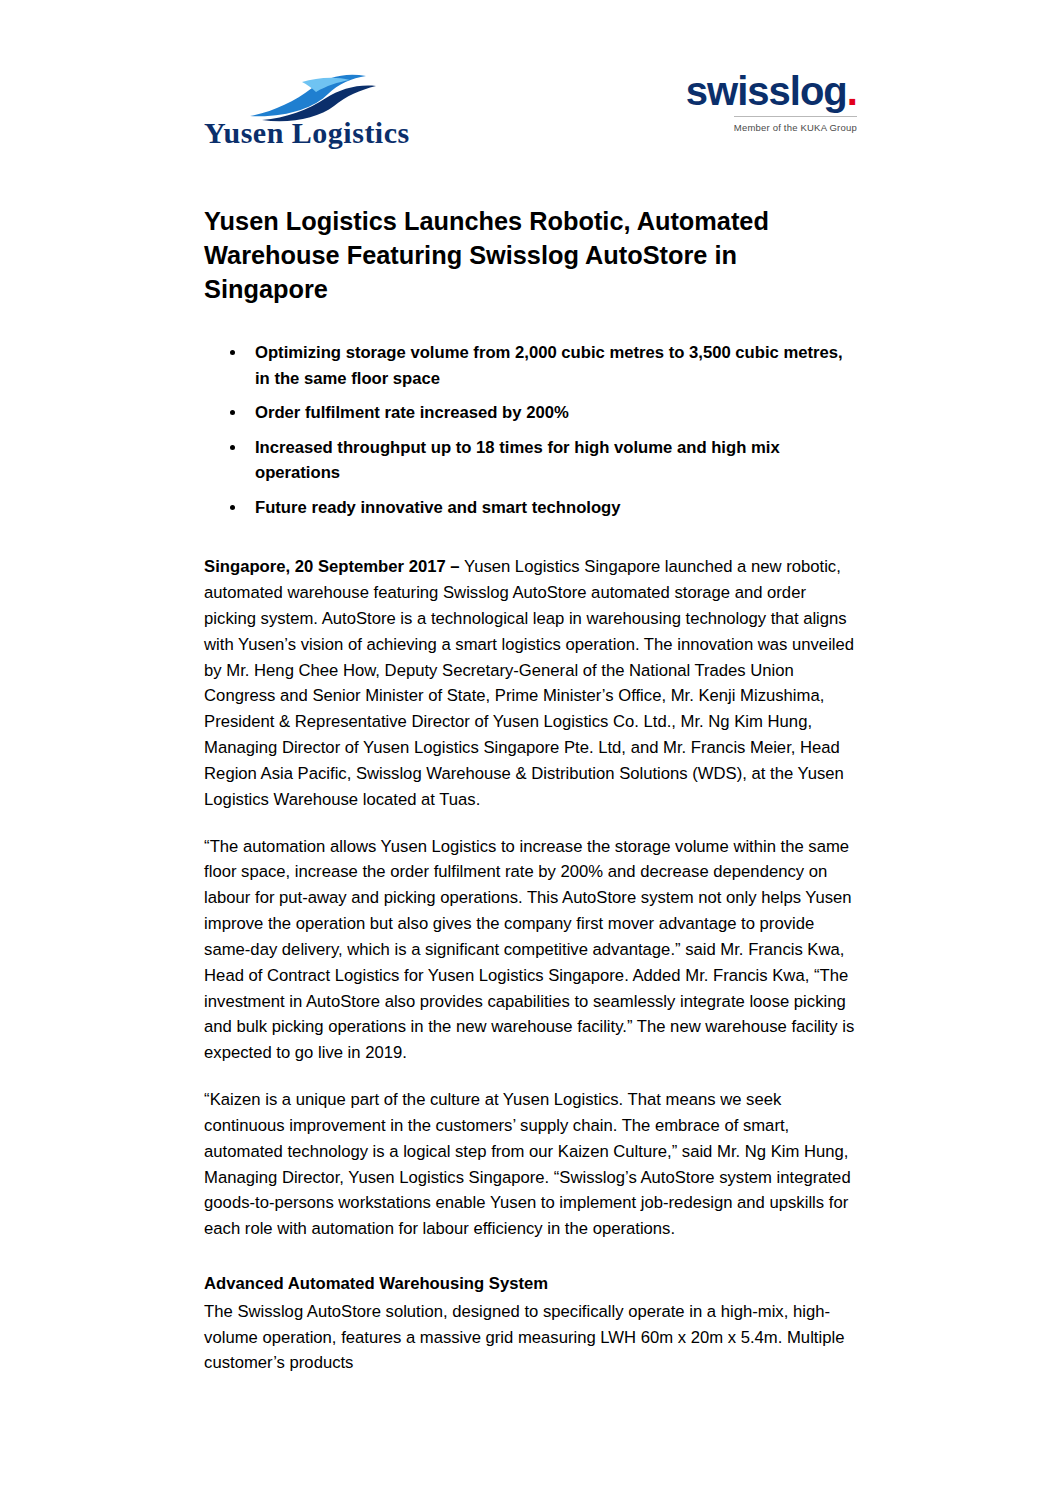Yusen Logistics
swisslog.
Member of the KUKA Group
Yusen Logistics Launches Robotic, Automated Warehouse Featuring Swisslog AutoStore in Singapore
Optimizing storage volume from 2,000 cubic metres to 3,500 cubic metres, in the same floor space
Order fulfilment rate increased by 200%
Increased throughput up to 18 times for high volume and high mix operations
Future ready innovative and smart technology
Singapore, 20 September 2017 – Yusen Logistics Singapore launched a new robotic, automated warehouse featuring Swisslog AutoStore automated storage and order picking system. AutoStore is a technological leap in warehousing technology that aligns with Yusen’s vision of achieving a smart logistics operation. The innovation was unveiled by Mr. Heng Chee How, Deputy Secretary-General of the National Trades Union Congress and Senior Minister of State, Prime Minister’s Office, Mr. Kenji Mizushima, President & Representative Director of Yusen Logistics Co. Ltd., Mr. Ng Kim Hung, Managing Director of Yusen Logistics Singapore Pte. Ltd, and Mr. Francis Meier, Head Region Asia Pacific, Swisslog Warehouse & Distribution Solutions (WDS), at the Yusen Logistics Warehouse located at Tuas.
“The automation allows Yusen Logistics to increase the storage volume within the same floor space, increase the order fulfilment rate by 200% and decrease dependency on labour for put-away and picking operations. This AutoStore system not only helps Yusen improve the operation but also gives the company first mover advantage to provide same-day delivery, which is a significant competitive advantage.” said Mr. Francis Kwa, Head of Contract Logistics for Yusen Logistics Singapore. Added Mr. Francis Kwa, “The investment in AutoStore also provides capabilities to seamlessly integrate loose picking and bulk picking operations in the new warehouse facility.” The new warehouse facility is expected to go live in 2019.
“Kaizen is a unique part of the culture at Yusen Logistics. That means we seek continuous improvement in the customers’ supply chain. The embrace of smart, automated technology is a logical step from our Kaizen Culture,” said Mr. Ng Kim Hung, Managing Director, Yusen Logistics Singapore. “Swisslog’s AutoStore system integrated goods-to-persons workstations enable Yusen to implement job-redesign and upskills for each role with automation for labour efficiency in the operations.
Advanced Automated Warehousing System
The Swisslog AutoStore solution, designed to specifically operate in a high-mix, high-volume operation, features a massive grid measuring LWH 60m x 20m x 5.4m. Multiple customer’s products